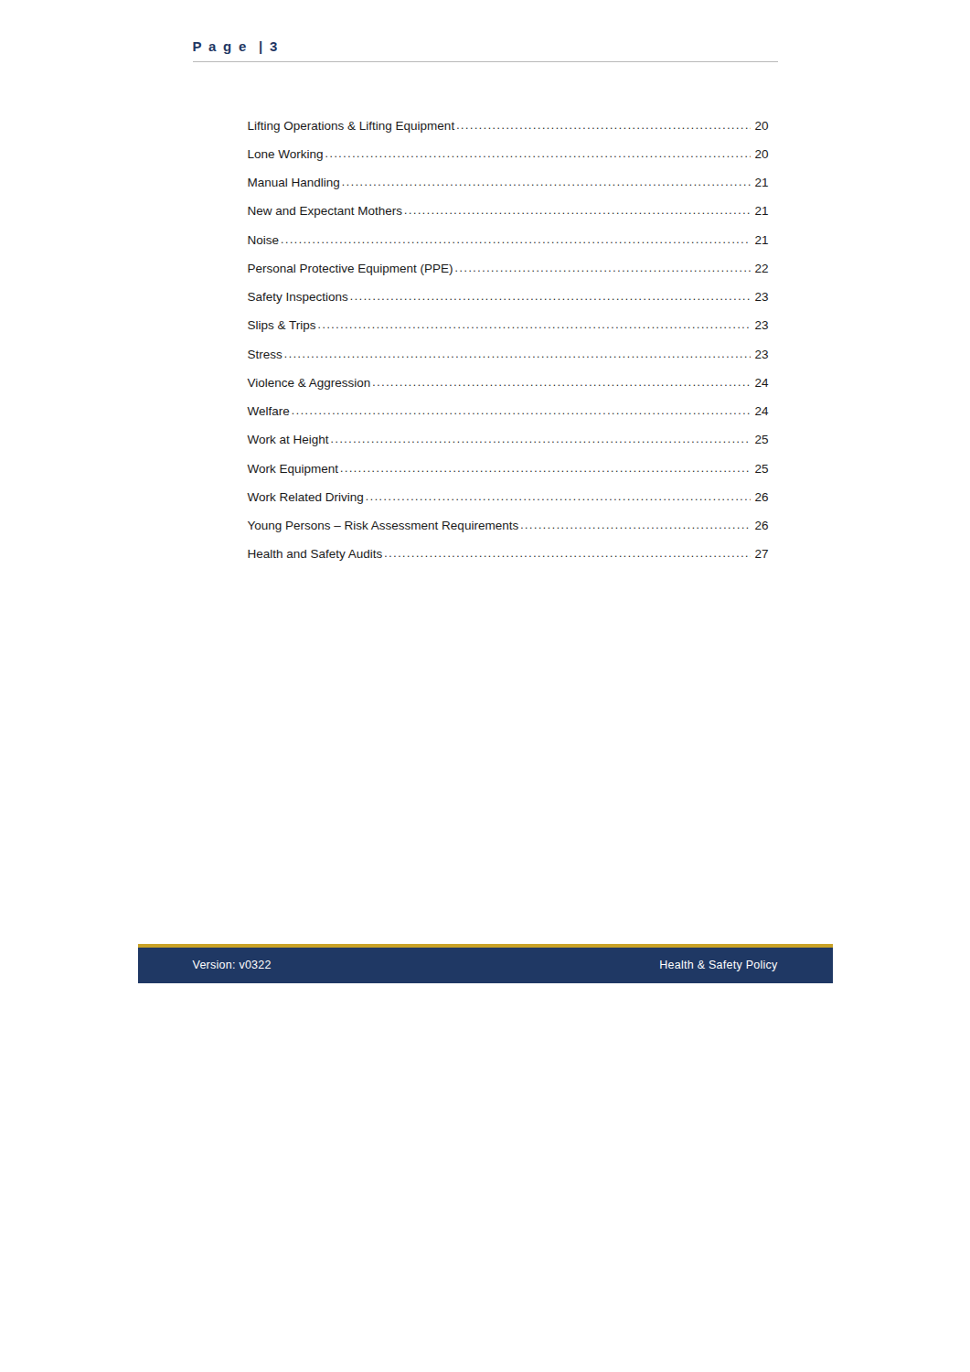P a g e | 3
Lifting Operations & Lifting Equipment................................................................................... 20
Lone Working................................................................................................................... 20
Manual Handling.............................................................................................................. 21
New and Expectant Mothers............................................................................................. 21
Noise............................................................................................................................... 21
Personal Protective Equipment (PPE)................................................................................. 22
Safety Inspections............................................................................................................. 23
Slips & Trips....................................................................................................................... 23
Stress.............................................................................................................................. 23
Violence & Aggression....................................................................................................... 24
Welfare........................................................................................................................... 24
Work at Height................................................................................................................. 25
Work Equipment.............................................................................................................. 25
Work Related Driving......................................................................................................... 26
Young Persons – Risk Assessment Requirements.............................................................. 26
Health and Safety Audits................................................................................................... 27
Version: v0322 Health & Safety Policy